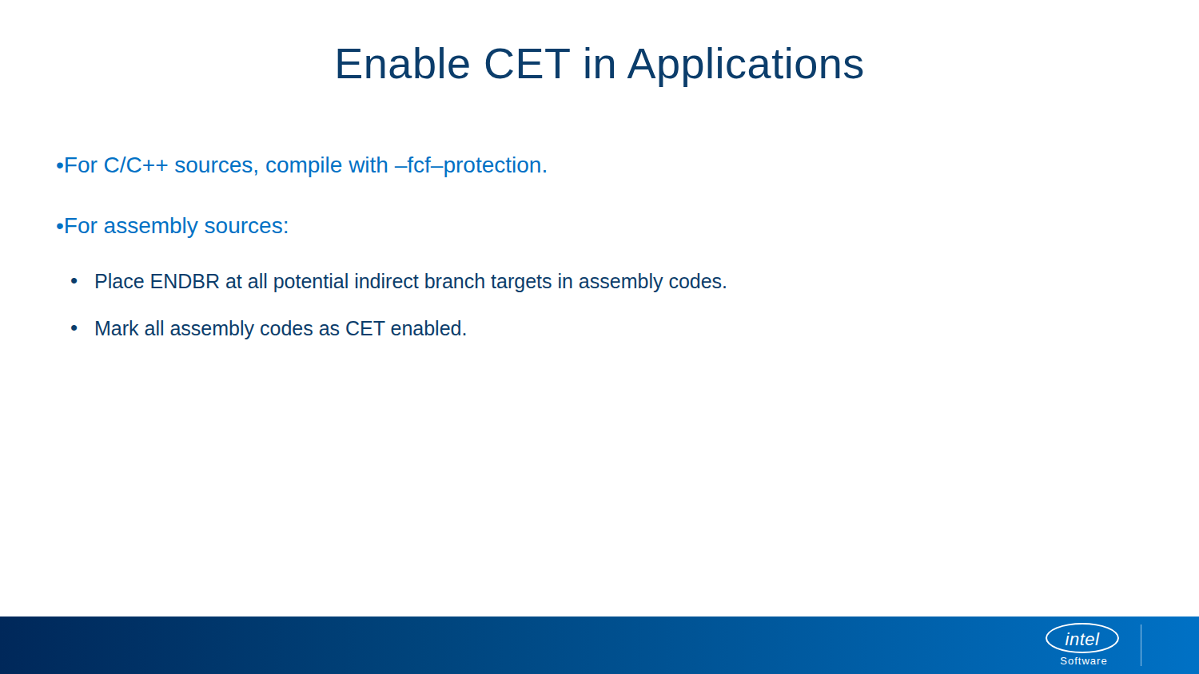Enable CET in Applications
•For C/C++ sources, compile with –fcf–protection.
•For assembly sources:
Place ENDBR at all potential indirect branch targets in assembly codes.
Mark all assembly codes as CET enabled.
intel
Software